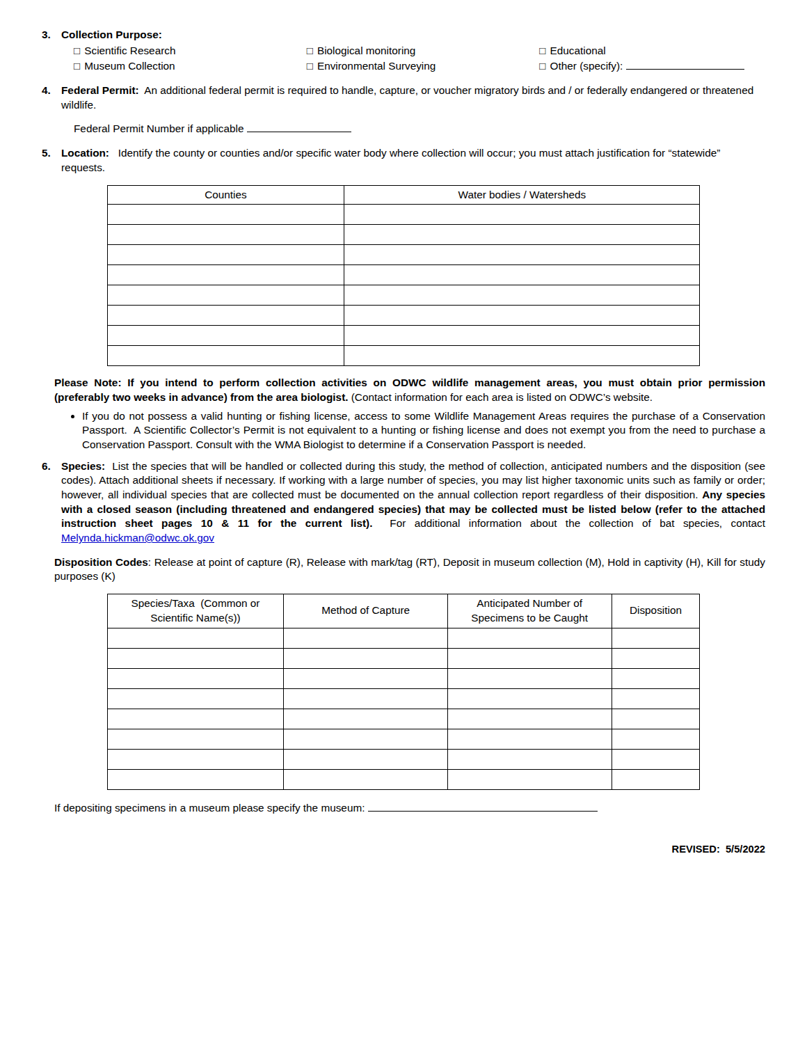3.
Collection Purpose:
Scientific Research
Biological monitoring
Educational
Museum Collection
Environmental Surveying
Other (specify):
4.
Federal Permit: An additional federal permit is required to handle, capture, or voucher migratory birds and / or federally endangered or threatened wildlife.
Federal Permit Number if applicable
5.
Location: Identify the county or counties and/or specific water body where collection will occur; you must attach justification for “statewide” requests.
| Counties | Water bodies / Watersheds |
| --- | --- |
Please Note: If you intend to perform collection activities on ODWC wildlife management areas, you must obtain prior permission (preferably two weeks in advance) from the area biologist. (Contact information for each area is listed on ODWC’s website.
If you do not possess a valid hunting or fishing license, access to some Wildlife Management Areas requires the purchase of a Conservation Passport. A Scientific Collector’s Permit is not equivalent to a hunting or fishing license and does not exempt you from the need to purchase a Conservation Passport. Consult with the WMA Biologist to determine if a Conservation Passport is needed.
6.
Species: List the species that will be handled or collected during this study, the method of collection, anticipated numbers and the disposition (see codes). Attach additional sheets if necessary. If working with a large number of species, you may list higher taxonomic units such as family or order; however, all individual species that are collected must be documented on the annual collection report regardless of their disposition. Any species with a closed season (including threatened and endangered species) that may be collected must be listed below (refer to the attached instruction sheet pages 10 & 11 for the current list). For additional information about the collection of bat species, contact Melynda.hickman@odwc.ok.gov
Disposition Codes: Release at point of capture (R), Release with mark/tag (RT), Deposit in museum collection (M), Hold in captivity (H), Kill for study purposes (K)
| Species/Taxa (Common or Scientific Name(s)) | Method of Capture | Anticipated Number of Specimens to be Caught | Disposition |
| --- | --- | --- | --- |
If depositing specimens in a museum please specify the museum:
REVISED: 5/5/2022